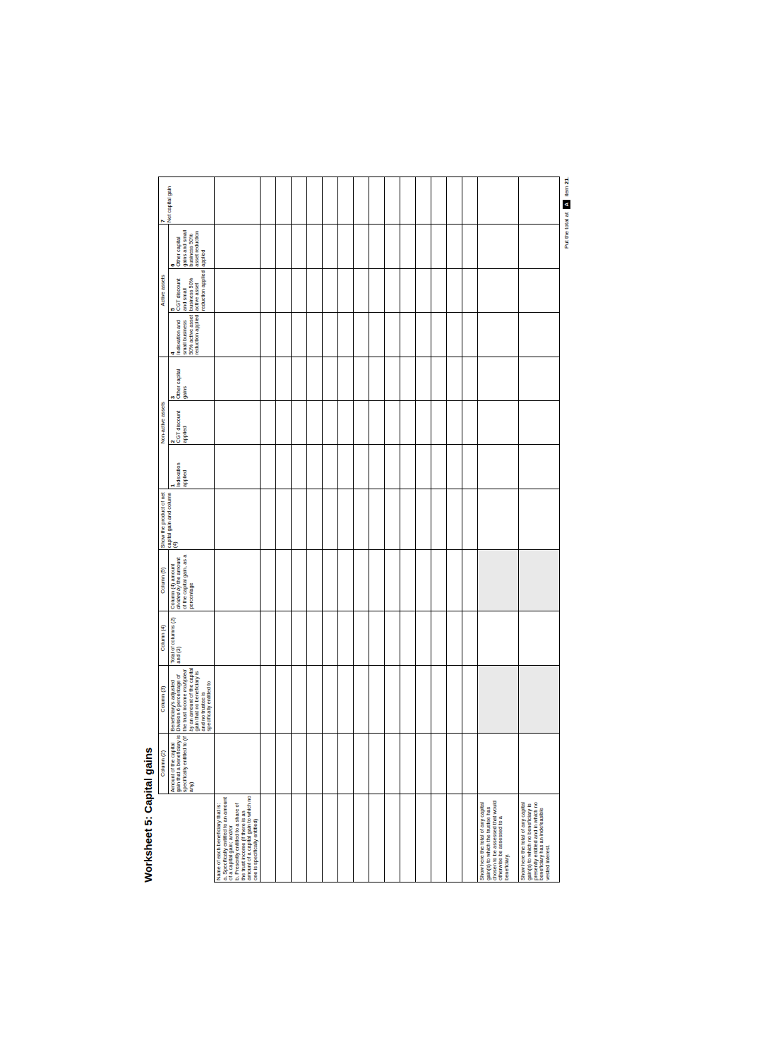Worksheet 5: Capital gains
| | Column (2) | Column (3) | Column (4) | Column (5) | Show the product of net capital gain and column (4) | Non-active assets | Active assets | 7 Net capital gain |
| --- | --- | --- | --- | --- | --- | --- | --- | --- |
| Amount of the capital gain that a beneficiary is specifically entitled to (if any) | Beneficiary's adjusted Division 6 percentage of the trust income multiplied by an amount of the capital gain that no beneficiary is and no trustee is specifically entitled to | Total of columns (2) and (3) | Column (4) amount divided by the amount of the capital gain, as a percentage | 1 Indexation applied | 2 CGT discount applied | 3 Other capital gains | 4 Indexation and small business 50% active asset reduction applied | 5 CGT discount and small business 50% active asset reduction applied | 6 Other capital gains and small business 50% asset reduction applied |
| Name of each beneficiary that is: a. Specifically entitled to an amount of a capital gain; and/or b. Presently entitled to a share of the trust income (if there is an amount of a capital gain to which no one is specifically entitled) | | | | | | | | | | | | |
| Show here the total of any capital gain(s) to which the trustee has chosen to be assessed that would otherwise be assessed to a beneficiary. | | | | | | | | | | | | |
| Show here the total of any capital gain(s) to which no beneficiary is presently entitled and in which no beneficiary has an indefeasible vested interest. | | | | | | | | | | | | |
Put the total at A item 21.